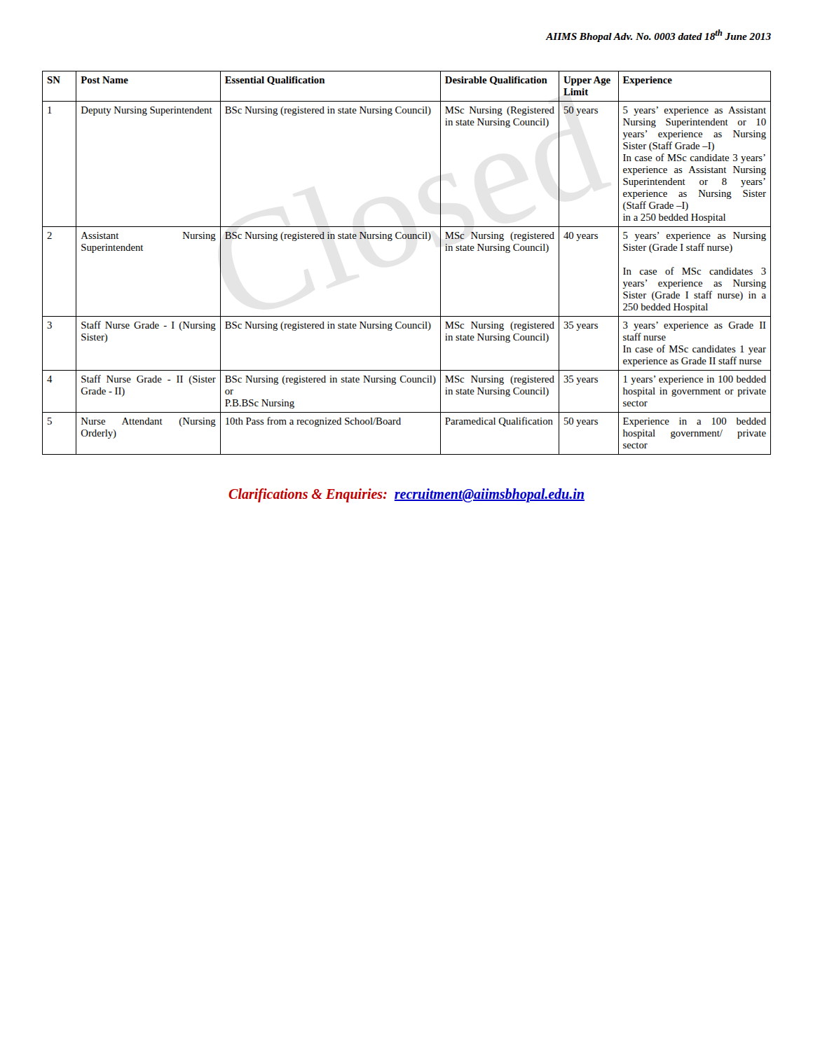Closed
AIIMS Bhopal Adv. No. 0003 dated 18th June 2013
| SN | Post Name | Essential Qualification | Desirable Qualification | Upper Age Limit | Experience |
| --- | --- | --- | --- | --- | --- |
| 1 | Deputy Nursing Superintendent | BSc Nursing (registered in state Nursing Council) | MSc Nursing (Registered in state Nursing Council) | 50 years | 5 years’ experience as Assistant Nursing Superintendent or 10 years’ experience as Nursing Sister (Staff Grade –I) In case of MSc candidate 3 years’ experience as Assistant Nursing Superintendent or 8 years’ experience as Nursing Sister (Staff Grade –I) in a 250 bedded Hospital |
| 2 | Assistant Nursing Superintendent | BSc Nursing (registered in state Nursing Council) | MSc Nursing (registered in state Nursing Council) | 40 years | 5 years’ experience as Nursing Sister (Grade I staff nurse) In case of MSc candidates 3 years’ experience as Nursing Sister (Grade I staff nurse) in a 250 bedded Hospital |
| 3 | Staff Nurse Grade - I (Nursing Sister) | BSc Nursing (registered in state Nursing Council) | MSc Nursing (registered in state Nursing Council) | 35 years | 3 years’ experience as Grade II staff nurse In case of MSc candidates 1 year experience as Grade II staff nurse |
| 4 | Staff Nurse Grade - II (Sister Grade - II) | BSc Nursing (registered in state Nursing Council) or P.B.BSc Nursing | MSc Nursing (registered in state Nursing Council) | 35 years | 1 years’ experience in 100 bedded hospital in government or private sector |
| 5 | Nurse Attendant (Nursing Orderly) | 10th Pass from a recognized School/Board | Paramedical Qualification | 50 years | Experience in a 100 bedded hospital government/ private sector |
Clarifications & Enquiries: recruitment@aiimsbhopal.edu.in